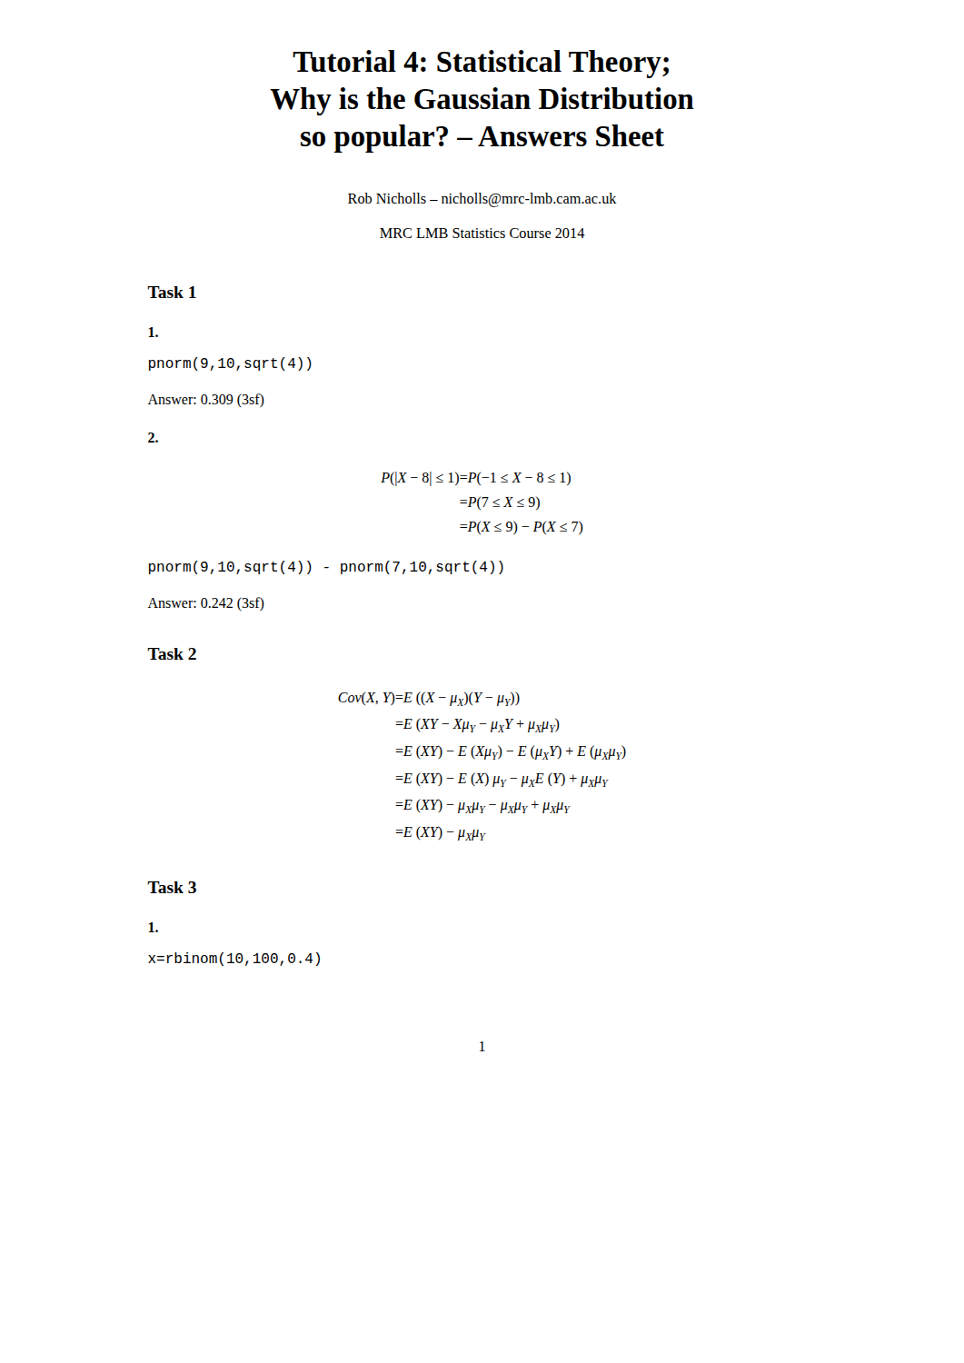Tutorial 4: Statistical Theory;
Why is the Gaussian Distribution
so popular? – Answers Sheet
Rob Nicholls – nicholls@mrc-lmb.cam.ac.uk
MRC LMB Statistics Course 2014
Task 1
1.
pnorm(9,10,sqrt(4))
Answer: 0.309 (3sf)
2.
| P (/ X − 8/ ≤ 1) | = | P (−1 ≤ X − 8 ≤ 1) |
| | = | P (7 ≤ X ≤ 9) |
| | = | P ( X ≤ 9) − P ( X ≤ 7) |
pnorm(9,10,sqrt(4)) - pnorm(7,10,sqrt(4))
Answer: 0.242 (3sf)
Task 2
| Cov ( X , Y ) | = | E (( X − μ X )( Y − μ Y )) |
| | = | E ( XY − Xμ Y − μ X Y + μ X μ Y ) |
| | = | E ( XY ) − E ( Xμ Y ) − E ( μ X Y ) + E ( μ X μ Y ) |
| | = | E ( XY ) − E ( X ) μ Y − μ X E ( Y ) + μ X μ Y |
| | = | E ( XY ) − μ X μ Y − μ X μ Y + μ X μ Y |
| | = | E ( XY ) − μ X μ Y |
Task 3
1.
x=rbinom(10,100,0.4)
1